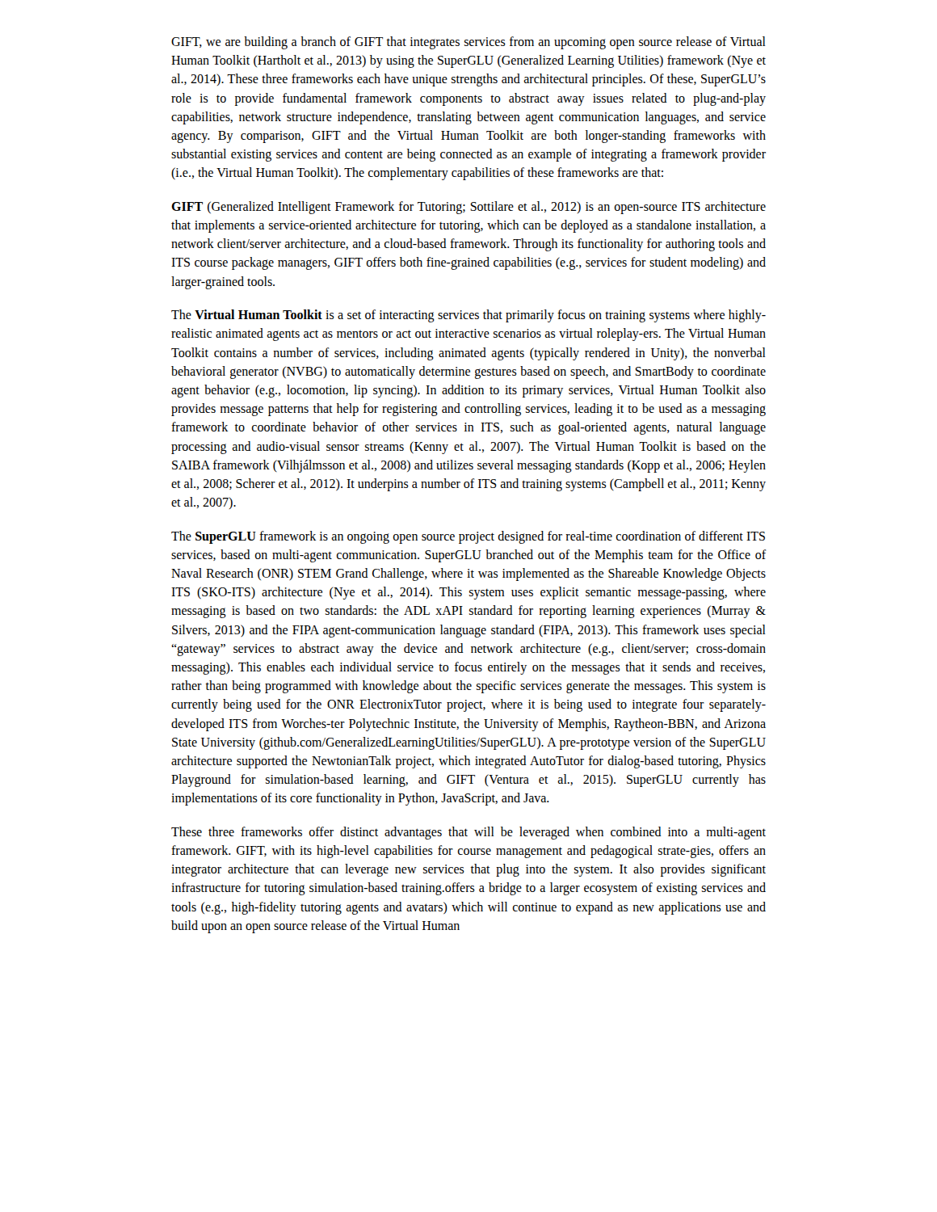GIFT, we are building a branch of GIFT that integrates services from an upcoming open source release of Virtual Human Toolkit (Hartholt et al., 2013) by using the SuperGLU (Generalized Learning Utilities) framework (Nye et al., 2014). These three frameworks each have unique strengths and architectural principles. Of these, SuperGLU’s role is to provide fundamental framework components to abstract away issues related to plug-and-play capabilities, network structure independence, translating between agent communication languages, and service agency. By comparison, GIFT and the Virtual Human Toolkit are both longer-standing frameworks with substantial existing services and content are being connected as an example of integrating a framework provider (i.e., the Virtual Human Toolkit). The complementary capabilities of these frameworks are that:
GIFT (Generalized Intelligent Framework for Tutoring; Sottilare et al., 2012) is an open-source ITS architecture that implements a service-oriented architecture for tutoring, which can be deployed as a standalone installation, a network client/server architecture, and a cloud-based framework. Through its functionality for authoring tools and ITS course package managers, GIFT offers both fine-grained capabilities (e.g., services for student modeling) and larger-grained tools.
The Virtual Human Toolkit is a set of interacting services that primarily focus on training systems where highly-realistic animated agents act as mentors or act out interactive scenarios as virtual roleplay-ers. The Virtual Human Toolkit contains a number of services, including animated agents (typically rendered in Unity), the nonverbal behavioral generator (NVBG) to automatically determine gestures based on speech, and SmartBody to coordinate agent behavior (e.g., locomotion, lip syncing). In addition to its primary services, Virtual Human Toolkit also provides message patterns that help for registering and controlling services, leading it to be used as a messaging framework to coordinate behavior of other services in ITS, such as goal-oriented agents, natural language processing and audio-visual sensor streams (Kenny et al., 2007). The Virtual Human Toolkit is based on the SAIBA framework (Vilhjálmsson et al., 2008) and utilizes several messaging standards (Kopp et al., 2006; Heylen et al., 2008; Scherer et al., 2012). It underpins a number of ITS and training systems (Campbell et al., 2011; Kenny et al., 2007).
The SuperGLU framework is an ongoing open source project designed for real-time coordination of different ITS services, based on multi-agent communication. SuperGLU branched out of the Memphis team for the Office of Naval Research (ONR) STEM Grand Challenge, where it was implemented as the Shareable Knowledge Objects ITS (SKO-ITS) architecture (Nye et al., 2014). This system uses explicit semantic message-passing, where messaging is based on two standards: the ADL xAPI standard for reporting learning experiences (Murray & Silvers, 2013) and the FIPA agent-communication language standard (FIPA, 2013). This framework uses special “gateway” services to abstract away the device and network architecture (e.g., client/server; cross-domain messaging). This enables each individual service to focus entirely on the messages that it sends and receives, rather than being programmed with knowledge about the specific services generate the messages. This system is currently being used for the ONR ElectronixTutor project, where it is being used to integrate four separately-developed ITS from Worches-ter Polytechnic Institute, the University of Memphis, Raytheon-BBN, and Arizona State University (github.com/GeneralizedLearningUtilities/SuperGLU). A pre-prototype version of the SuperGLU architecture supported the NewtonianTalk project, which integrated AutoTutor for dialog-based tutoring, Physics Playground for simulation-based learning, and GIFT (Ventura et al., 2015). SuperGLU currently has implementations of its core functionality in Python, JavaScript, and Java.
These three frameworks offer distinct advantages that will be leveraged when combined into a multi-agent framework. GIFT, with its high-level capabilities for course management and pedagogical strate-gies, offers an integrator architecture that can leverage new services that plug into the system. It also provides significant infrastructure for tutoring simulation-based training.offers a bridge to a larger ecosystem of existing services and tools (e.g., high-fidelity tutoring agents and avatars) which will continue to expand as new applications use and build upon an open source release of the Virtual Human